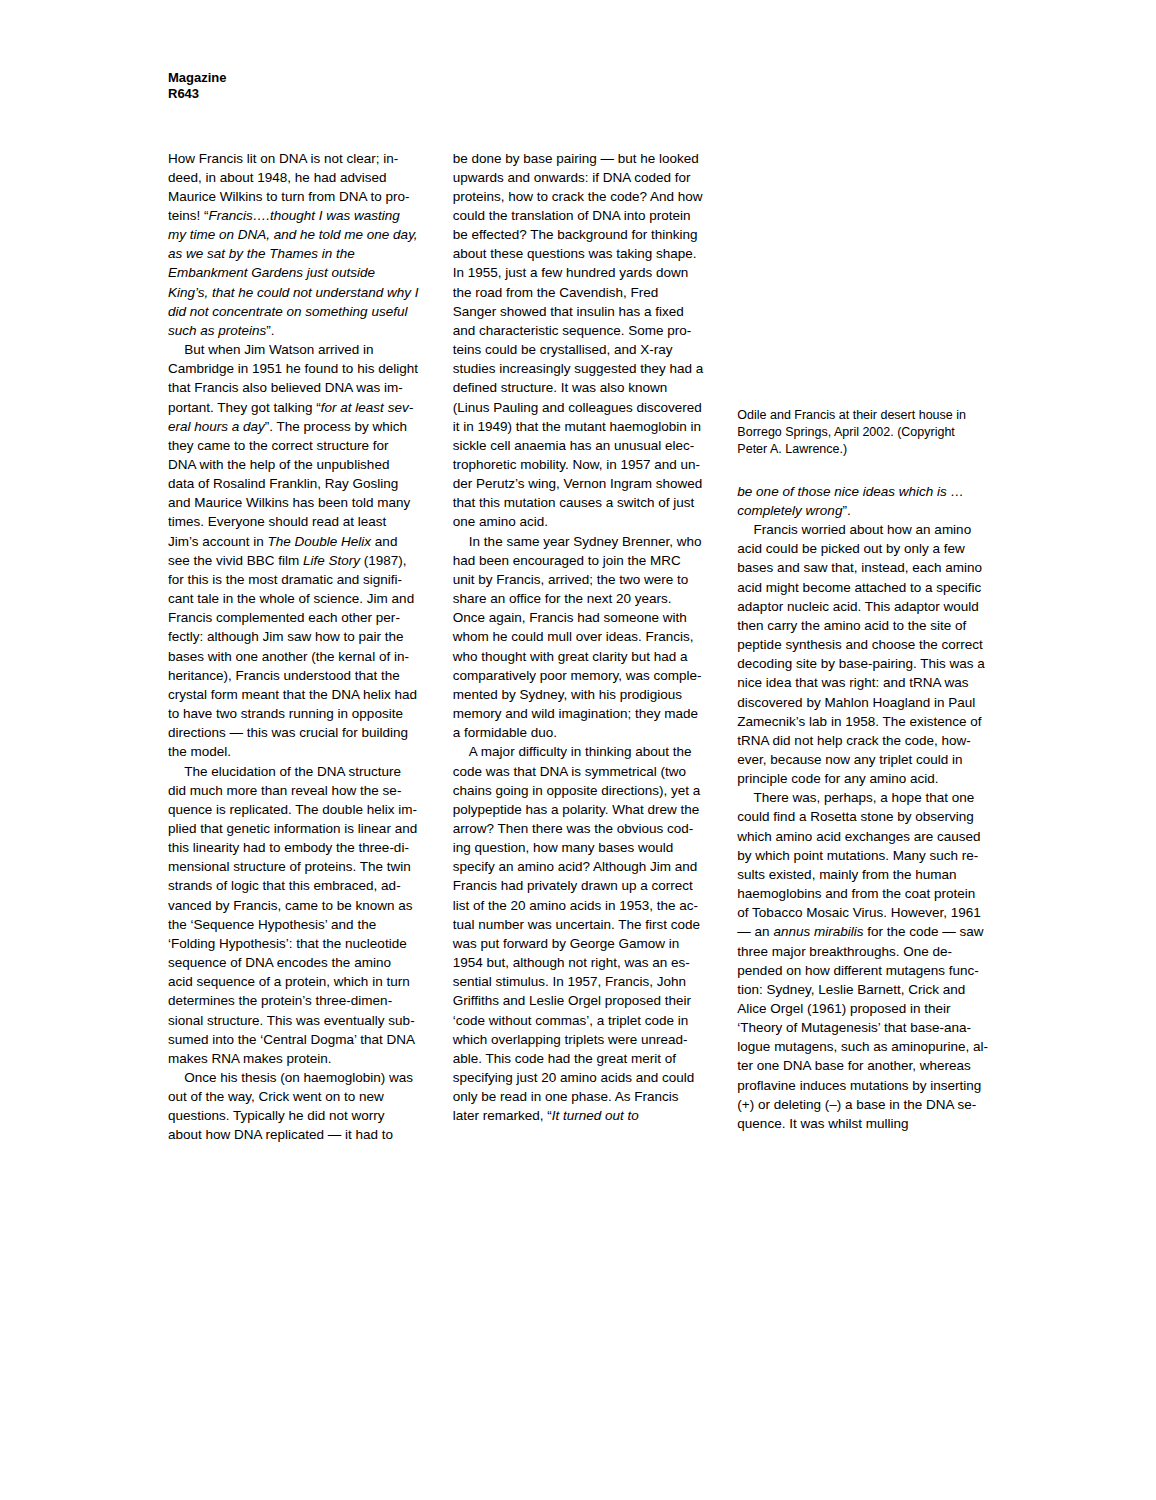Magazine
R643
How Francis lit on DNA is not clear; indeed, in about 1948, he had advised Maurice Wilkins to turn from DNA to proteins! “Francis….thought I was wasting my time on DNA, and he told me one day, as we sat by the Thames in the Embankment Gardens just outside King’s, that he could not understand why I did not concentrate on something useful such as proteins”.
But when Jim Watson arrived in Cambridge in 1951 he found to his delight that Francis also believed DNA was important. They got talking “for at least several hours a day”. The process by which they came to the correct structure for DNA with the help of the unpublished data of Rosalind Franklin, Ray Gosling and Maurice Wilkins has been told many times. Everyone should read at least Jim’s account in The Double Helix and see the vivid BBC film Life Story (1987), for this is the most dramatic and significant tale in the whole of science. Jim and Francis complemented each other perfectly: although Jim saw how to pair the bases with one another (the kernal of inheritance), Francis understood that the crystal form meant that the DNA helix had to have two strands running in opposite directions — this was crucial for building the model.
The elucidation of the DNA structure did much more than reveal how the sequence is replicated. The double helix implied that genetic information is linear and this linearity had to embody the three-dimensional structure of proteins. The twin strands of logic that this embraced, advanced by Francis, came to be known as the ‘Sequence Hypothesis’ and the ‘Folding Hypothesis’: that the nucleotide sequence of DNA encodes the amino acid sequence of a protein, which in turn determines the protein’s three-dimensional structure. This was eventually subsumed into the ‘Central Dogma’ that DNA makes RNA makes protein.
Once his thesis (on haemoglobin) was out of the way, Crick went on to new questions. Typically he did not worry about how DNA replicated — it had to
be done by base pairing — but he looked upwards and onwards: if DNA coded for proteins, how to crack the code? And how could the translation of DNA into protein be effected? The background for thinking about these questions was taking shape. In 1955, just a few hundred yards down the road from the Cavendish, Fred Sanger showed that insulin has a fixed and characteristic sequence. Some proteins could be crystallised, and X-ray studies increasingly suggested they had a defined structure. It was also known (Linus Pauling and colleagues discovered it in 1949) that the mutant haemoglobin in sickle cell anaemia has an unusual electrophoretic mobility. Now, in 1957 and under Perutz’s wing, Vernon Ingram showed that this mutation causes a switch of just one amino acid.
In the same year Sydney Brenner, who had been encouraged to join the MRC unit by Francis, arrived; the two were to share an office for the next 20 years. Once again, Francis had someone with whom he could mull over ideas. Francis, who thought with great clarity but had a comparatively poor memory, was complemented by Sydney, with his prodigious memory and wild imagination; they made a formidable duo.
A major difficulty in thinking about the code was that DNA is symmetrical (two chains going in opposite directions), yet a polypeptide has a polarity. What drew the arrow? Then there was the obvious coding question, how many bases would specify an amino acid? Although Jim and Francis had privately drawn up a correct list of the 20 amino acids in 1953, the actual number was uncertain. The first code was put forward by George Gamow in 1954 but, although not right, was an essential stimulus. In 1957, Francis, John Griffiths and Leslie Orgel proposed their ‘code without commas’, a triplet code in which overlapping triplets were unreadable. This code had the great merit of specifying just 20 amino acids and could only be read in one phase. As Francis later remarked, “It turned out to
Odile and Francis at their desert house in Borrego Springs, April 2002. (Copyright Peter A. Lawrence.)
be one of those nice ideas which is … completely wrong”.
Francis worried about how an amino acid could be picked out by only a few bases and saw that, instead, each amino acid might become attached to a specific adaptor nucleic acid. This adaptor would then carry the amino acid to the site of peptide synthesis and choose the correct decoding site by base-pairing. This was a nice idea that was right: and tRNA was discovered by Mahlon Hoagland in Paul Zamecnik’s lab in 1958. The existence of tRNA did not help crack the code, however, because now any triplet could in principle code for any amino acid.
There was, perhaps, a hope that one could find a Rosetta stone by observing which amino acid exchanges are caused by which point mutations. Many such results existed, mainly from the human haemoglobins and from the coat protein of Tobacco Mosaic Virus. However, 1961 — an annus mirabilis for the code — saw three major breakthroughs. One depended on how different mutagens function: Sydney, Leslie Barnett, Crick and Alice Orgel (1961) proposed in their ‘Theory of Mutagenesis’ that base-analogue mutagens, such as aminopurine, alter one DNA base for another, whereas proflavine induces mutations by inserting (+) or deleting (–) a base in the DNA sequence. It was whilst mulling